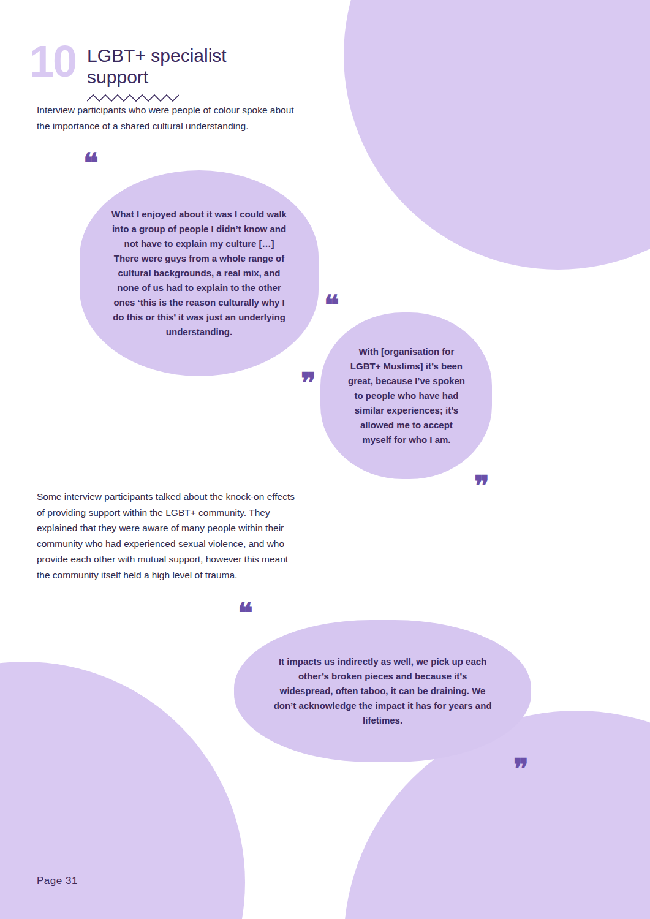10
LGBT+ specialist support
Interview participants who were people of colour spoke about the importance of a shared cultural understanding.
❝ What I enjoyed about it was I could walk into a group of people I didn’t know and not have to explain my culture […] There were guys from a whole range of cultural backgrounds, a real mix, and none of us had to explain to the other ones ‘this is the reason culturally why I do this or this’ it was just an underlying understanding. ❞
❝ With [organisation for LGBT+ Muslims] it’s been great, because I’ve spoken to people who have had similar experiences; it’s allowed me to accept myself for who I am. ❞
Some interview participants talked about the knock-on effects of providing support within the LGBT+ community. They explained that they were aware of many people within their community who had experienced sexual violence, and who provide each other with mutual support, however this meant the community itself held a high level of trauma.
❝ It impacts us indirectly as well, we pick up each other’s broken pieces and because it’s widespread, often taboo, it can be draining. We don’t acknowledge the impact it has for years and lifetimes. ❞
Page 31